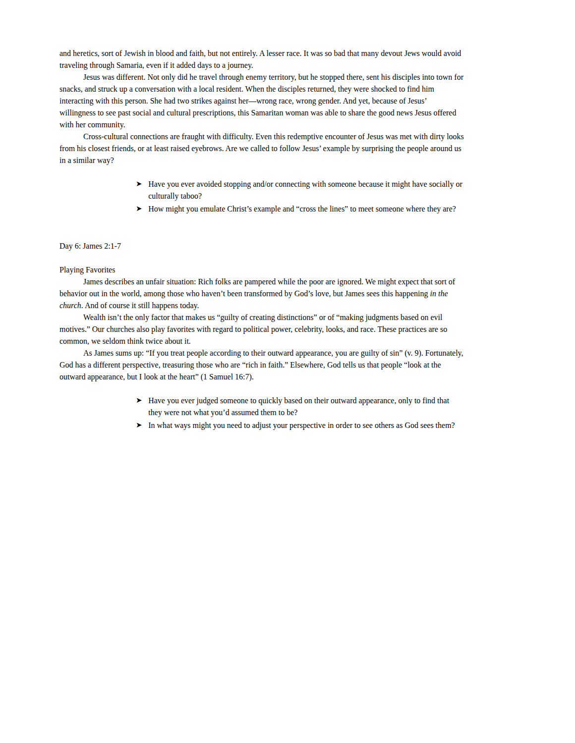and heretics, sort of Jewish in blood and faith, but not entirely. A lesser race. It was so bad that many devout Jews would avoid traveling through Samaria, even if it added days to a journey.
Jesus was different. Not only did he travel through enemy territory, but he stopped there, sent his disciples into town for snacks, and struck up a conversation with a local resident. When the disciples returned, they were shocked to find him interacting with this person. She had two strikes against her—wrong race, wrong gender. And yet, because of Jesus’ willingness to see past social and cultural prescriptions, this Samaritan woman was able to share the good news Jesus offered with her community.
Cross-cultural connections are fraught with difficulty. Even this redemptive encounter of Jesus was met with dirty looks from his closest friends, or at least raised eyebrows. Are we called to follow Jesus’ example by surprising the people around us in a similar way?
Have you ever avoided stopping and/or connecting with someone because it might have socially or culturally taboo?
How might you emulate Christ’s example and “cross the lines” to meet someone where they are?
Day 6: James 2:1-7
Playing Favorites
James describes an unfair situation: Rich folks are pampered while the poor are ignored. We might expect that sort of behavior out in the world, among those who haven’t been transformed by God’s love, but James sees this happening in the church. And of course it still happens today.
Wealth isn’t the only factor that makes us “guilty of creating distinctions” or of “making judgments based on evil motives.” Our churches also play favorites with regard to political power, celebrity, looks, and race. These practices are so common, we seldom think twice about it.
As James sums up: “If you treat people according to their outward appearance, you are guilty of sin” (v. 9). Fortunately, God has a different perspective, treasuring those who are “rich in faith.” Elsewhere, God tells us that people “look at the outward appearance, but I look at the heart” (1 Samuel 16:7).
Have you ever judged someone to quickly based on their outward appearance, only to find that they were not what you’d assumed them to be?
In what ways might you need to adjust your perspective in order to see others as God sees them?